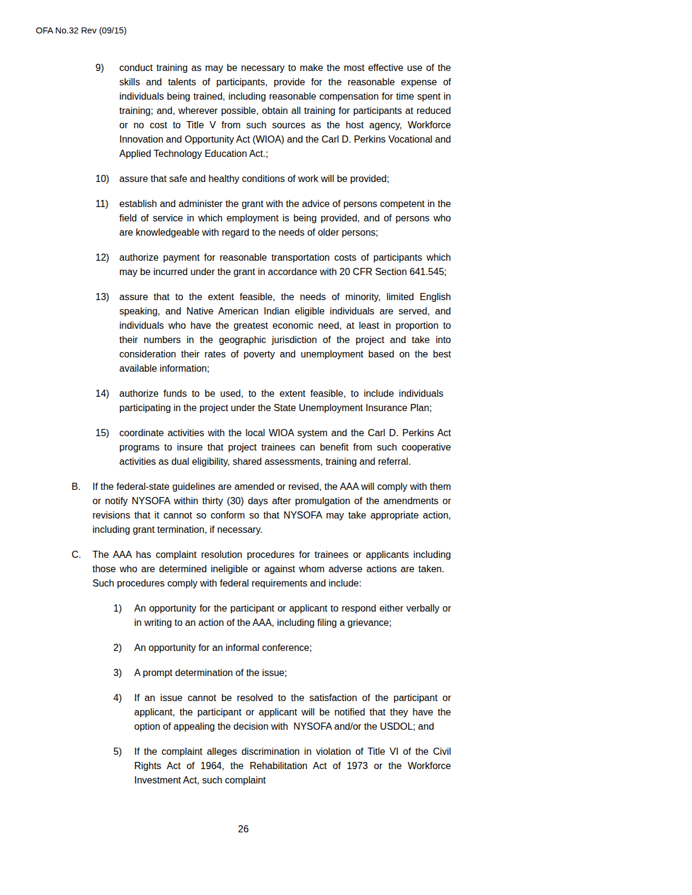OFA No.32 Rev (09/15)
9) conduct training as may be necessary to make the most effective use of the skills and talents of participants, provide for the reasonable expense of individuals being trained, including reasonable compensation for time spent in training; and, wherever possible, obtain all training for participants at reduced or no cost to Title V from such sources as the host agency, Workforce Innovation and Opportunity Act (WIOA) and the Carl D. Perkins Vocational and Applied Technology Education Act.;
10) assure that safe and healthy conditions of work will be provided;
11) establish and administer the grant with the advice of persons competent in the field of service in which employment is being provided, and of persons who are knowledgeable with regard to the needs of older persons;
12) authorize payment for reasonable transportation costs of participants which may be incurred under the grant in accordance with 20 CFR Section 641.545;
13) assure that to the extent feasible, the needs of minority, limited English speaking, and Native American Indian eligible individuals are served, and individuals who have the greatest economic need, at least in proportion to their numbers in the geographic jurisdiction of the project and take into consideration their rates of poverty and unemployment based on the best available information;
14) authorize funds to be used, to the extent feasible, to include individuals participating in the project under the State Unemployment Insurance Plan;
15) coordinate activities with the local WIOA system and the Carl D. Perkins Act programs to insure that project trainees can benefit from such cooperative activities as dual eligibility, shared assessments, training and referral.
B. If the federal-state guidelines are amended or revised, the AAA will comply with them or notify NYSOFA within thirty (30) days after promulgation of the amendments or revisions that it cannot so conform so that NYSOFA may take appropriate action, including grant termination, if necessary.
C. The AAA has complaint resolution procedures for trainees or applicants including those who are determined ineligible or against whom adverse actions are taken. Such procedures comply with federal requirements and include:
1) An opportunity for the participant or applicant to respond either verbally or in writing to an action of the AAA, including filing a grievance;
2) An opportunity for an informal conference;
3) A prompt determination of the issue;
4) If an issue cannot be resolved to the satisfaction of the participant or applicant, the participant or applicant will be notified that they have the option of appealing the decision with NYSOFA and/or the USDOL; and
5) If the complaint alleges discrimination in violation of Title VI of the Civil Rights Act of 1964, the Rehabilitation Act of 1973 or the Workforce Investment Act, such complaint
26